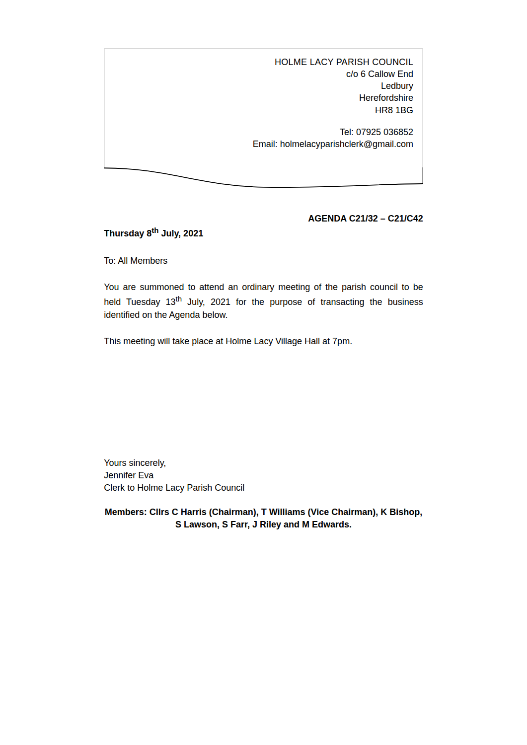HOLME LACY PARISH COUNCIL
c/o 6 Callow End
Ledbury
Herefordshire
HR8 1BG
Tel: 07925 036852
Email: holmelacyparishclerk@gmail.com
AGENDA C21/32 – C21/C42
Thursday 8th July, 2021
To: All Members
You are summoned to attend an ordinary meeting of the parish council to be held Tuesday 13th July, 2021 for the purpose of transacting the business identified on the Agenda below.
This meeting will take place at Holme Lacy Village Hall at 7pm.
Yours sincerely,
Jennifer Eva
Clerk to Holme Lacy Parish Council
Members: Cllrs C Harris (Chairman), T Williams (Vice Chairman), K Bishop,
S Lawson, S Farr, J Riley and M Edwards.